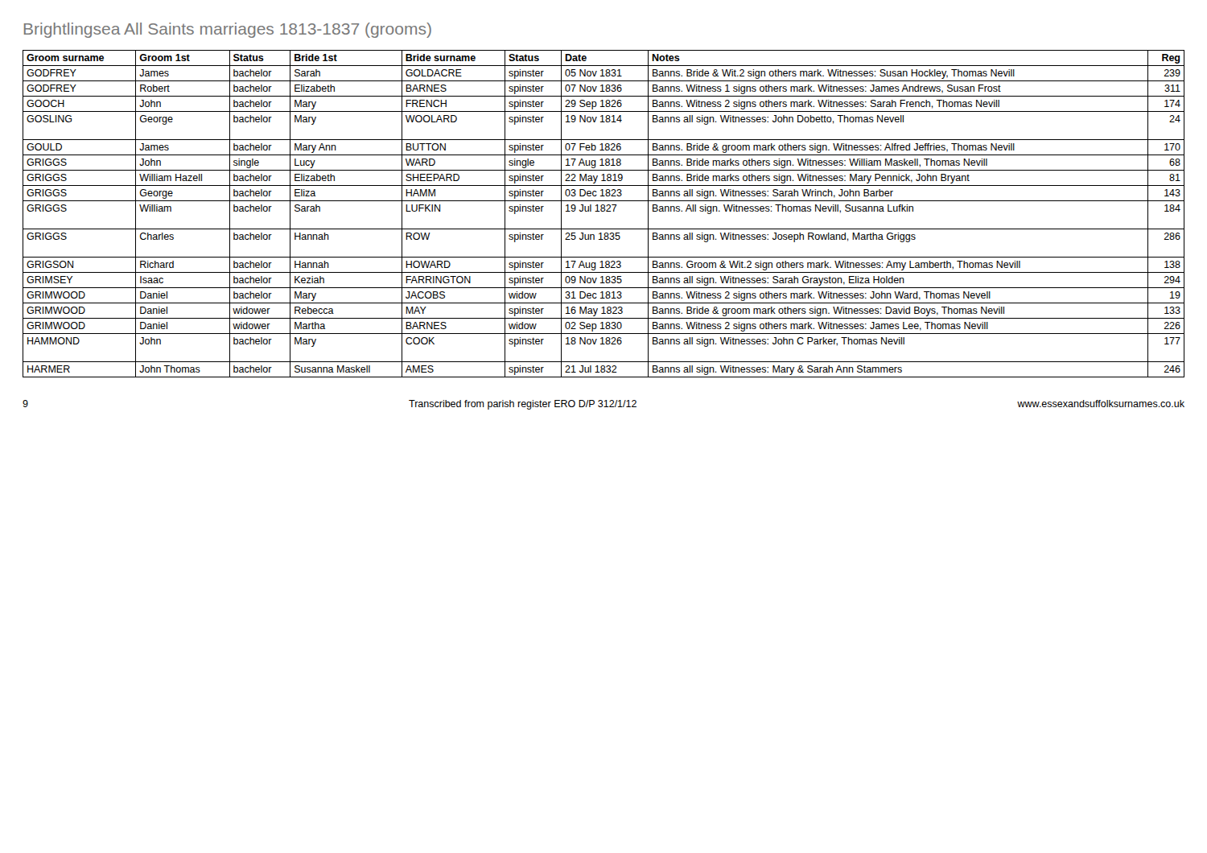Brightlingsea All Saints marriages 1813-1837 (grooms)
| Groom surname | Groom 1st | Status | Bride 1st | Bride surname | Status | Date | Notes | Reg |
| --- | --- | --- | --- | --- | --- | --- | --- | --- |
| GODFREY | James | bachelor | Sarah | GOLDACRE | spinster | 05 Nov 1831 | Banns. Bride & Wit.2 sign others mark. Witnesses: Susan Hockley, Thomas Nevill | 239 |
| GODFREY | Robert | bachelor | Elizabeth | BARNES | spinster | 07 Nov 1836 | Banns. Witness 1 signs others mark. Witnesses: James Andrews, Susan Frost | 311 |
| GOOCH | John | bachelor | Mary | FRENCH | spinster | 29 Sep 1826 | Banns. Witness 2 signs others mark. Witnesses: Sarah French, Thomas Nevill | 174 |
| GOSLING | George | bachelor | Mary | WOOLARD | spinster | 19 Nov 1814 | Banns all sign. Witnesses: John Dobetto, Thomas Nevell | 24 |
| GOULD | James | bachelor | Mary Ann | BUTTON | spinster | 07 Feb 1826 | Banns. Bride & groom mark others sign. Witnesses: Alfred Jeffries, Thomas Nevill | 170 |
| GRIGGS | John | single | Lucy | WARD | single | 17 Aug 1818 | Banns. Bride marks others sign. Witnesses: William Maskell, Thomas Nevill | 68 |
| GRIGGS | William Hazell | bachelor | Elizabeth | SHEEPARD | spinster | 22 May 1819 | Banns. Bride marks others sign. Witnesses: Mary Pennick, John Bryant | 81 |
| GRIGGS | George | bachelor | Eliza | HAMM | spinster | 03 Dec 1823 | Banns all sign. Witnesses: Sarah Wrinch, John Barber | 143 |
| GRIGGS | William | bachelor | Sarah | LUFKIN | spinster | 19 Jul 1827 | Banns. All sign. Witnesses: Thomas Nevill, Susanna Lufkin | 184 |
| GRIGGS | Charles | bachelor | Hannah | ROW | spinster | 25 Jun 1835 | Banns all sign. Witnesses: Joseph Rowland, Martha Griggs | 286 |
| GRIGSON | Richard | bachelor | Hannah | HOWARD | spinster | 17 Aug 1823 | Banns. Groom & Wit.2 sign others mark. Witnesses: Amy Lamberth, Thomas Nevill | 138 |
| GRIMSEY | Isaac | bachelor | Keziah | FARRINGTON | spinster | 09 Nov 1835 | Banns all sign. Witnesses: Sarah Grayston, Eliza Holden | 294 |
| GRIMWOOD | Daniel | bachelor | Mary | JACOBS | widow | 31 Dec 1813 | Banns. Witness 2 signs others mark. Witnesses: John Ward, Thomas Nevell | 19 |
| GRIMWOOD | Daniel | widower | Rebecca | MAY | spinster | 16 May 1823 | Banns. Bride & groom mark others sign. Witnesses: David Boys, Thomas Nevill | 133 |
| GRIMWOOD | Daniel | widower | Martha | BARNES | widow | 02 Sep 1830 | Banns. Witness 2 signs others mark. Witnesses: James Lee, Thomas Nevill | 226 |
| HAMMOND | John | bachelor | Mary | COOK | spinster | 18 Nov 1826 | Banns all sign. Witnesses: John C Parker, Thomas Nevill | 177 |
| HARMER | John Thomas | bachelor | Susanna Maskell | AMES | spinster | 21 Jul 1832 | Banns all sign. Witnesses: Mary & Sarah Ann Stammers | 246 |
9
Transcribed from parish register ERO D/P 312/1/12
www.essexandsuffolksurnames.co.uk